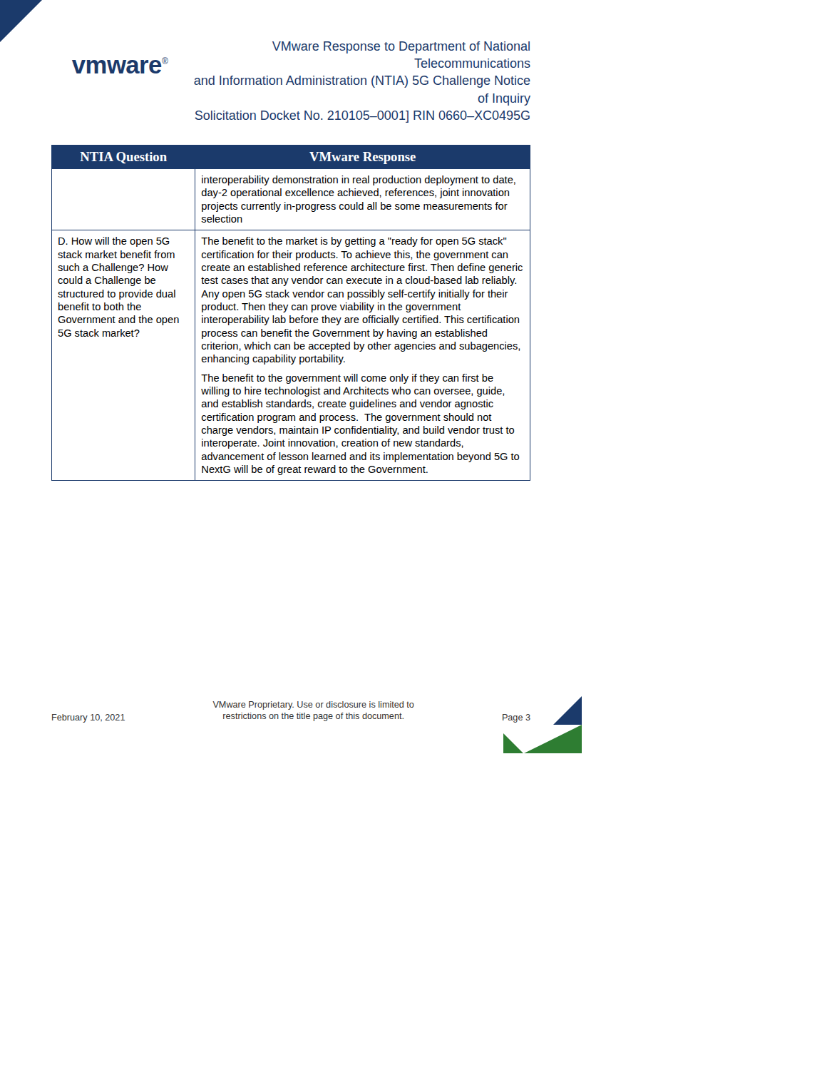vmware®
VMware Response to Department of National Telecommunications
and Information Administration (NTIA) 5G Challenge Notice of Inquiry
Solicitation Docket No. 210105–0001] RIN 0660–XC0495G
| NTIA Question | VMware Response |
| --- | --- |
| | interoperability demonstration in real production deployment to date, day-2 operational excellence achieved, references, joint innovation projects currently in-progress could all be some measurements for selection |
| D. How will the open 5G stack market benefit from such a Challenge? How could a Challenge be structured to provide dual benefit to both the Government and the open 5G stack market? | The benefit to the market is by getting a "ready for open 5G stack" certification for their products. To achieve this, the government can create an established reference architecture first. Then define generic test cases that any vendor can execute in a cloud-based lab reliably. Any open 5G stack vendor can possibly self-certify initially for their product. Then they can prove viability in the government interoperability lab before they are officially certified. This certification process can benefit the Government by having an established criterion, which can be accepted by other agencies and subagencies, enhancing capability portability. The benefit to the government will come only if they can first be willing to hire technologist and Architects who can oversee, guide, and establish standards, create guidelines and vendor agnostic certification program and process. The government should not charge vendors, maintain IP confidentiality, and build vendor trust to interoperate. Joint innovation, creation of new standards, advancement of lesson learned and its implementation beyond 5G to NextG will be of great reward to the Government. |
February 10, 2021
VMware Proprietary. Use or disclosure is limited to
restrictions on the title page of this document.
Page 3